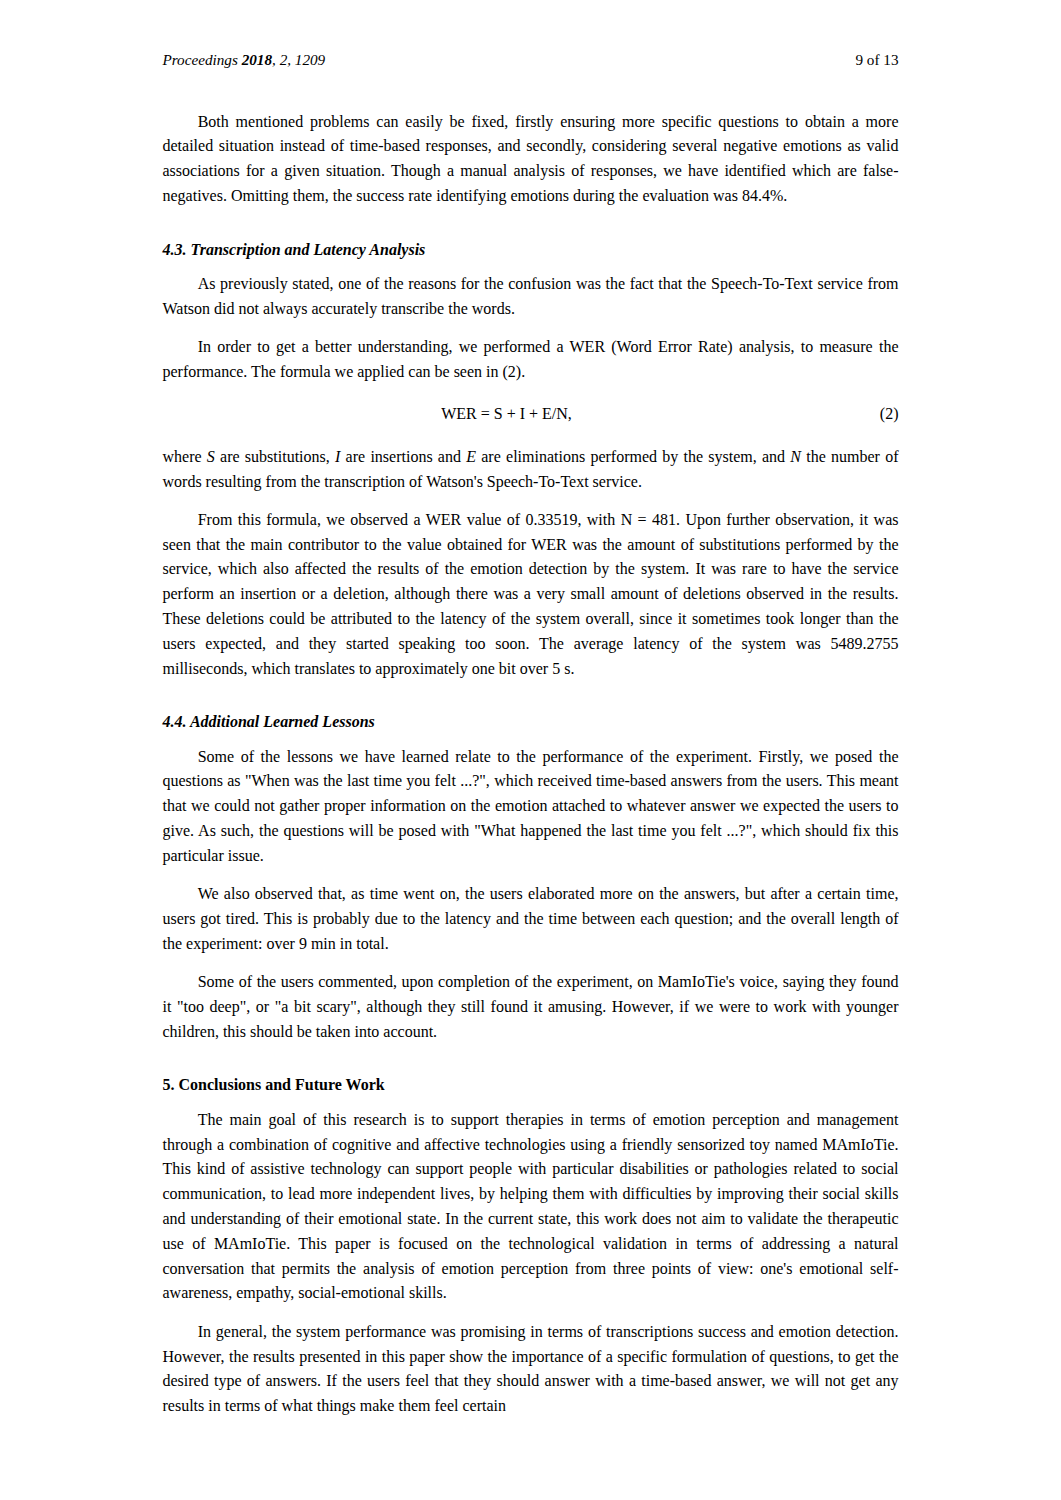Proceedings 2018, 2, 1209 9 of 13
Both mentioned problems can easily be fixed, firstly ensuring more specific questions to obtain a more detailed situation instead of time-based responses, and secondly, considering several negative emotions as valid associations for a given situation. Though a manual analysis of responses, we have identified which are false-negatives. Omitting them, the success rate identifying emotions during the evaluation was 84.4%.
4.3. Transcription and Latency Analysis
As previously stated, one of the reasons for the confusion was the fact that the Speech-To-Text service from Watson did not always accurately transcribe the words.
In order to get a better understanding, we performed a WER (Word Error Rate) analysis, to measure the performance. The formula we applied can be seen in (2).
WER = S + I + E/N, (2)
where S are substitutions, I are insertions and E are eliminations performed by the system, and N the number of words resulting from the transcription of Watson's Speech-To-Text service.
From this formula, we observed a WER value of 0.33519, with N = 481. Upon further observation, it was seen that the main contributor to the value obtained for WER was the amount of substitutions performed by the service, which also affected the results of the emotion detection by the system. It was rare to have the service perform an insertion or a deletion, although there was a very small amount of deletions observed in the results. These deletions could be attributed to the latency of the system overall, since it sometimes took longer than the users expected, and they started speaking too soon. The average latency of the system was 5489.2755 milliseconds, which translates to approximately one bit over 5 s.
4.4. Additional Learned Lessons
Some of the lessons we have learned relate to the performance of the experiment. Firstly, we posed the questions as "When was the last time you felt ...?", which received time-based answers from the users. This meant that we could not gather proper information on the emotion attached to whatever answer we expected the users to give. As such, the questions will be posed with "What happened the last time you felt ...?", which should fix this particular issue.
We also observed that, as time went on, the users elaborated more on the answers, but after a certain time, users got tired. This is probably due to the latency and the time between each question; and the overall length of the experiment: over 9 min in total.
Some of the users commented, upon completion of the experiment, on MamIoTie's voice, saying they found it "too deep", or "a bit scary", although they still found it amusing. However, if we were to work with younger children, this should be taken into account.
5. Conclusions and Future Work
The main goal of this research is to support therapies in terms of emotion perception and management through a combination of cognitive and affective technologies using a friendly sensorized toy named MAmIoTie. This kind of assistive technology can support people with particular disabilities or pathologies related to social communication, to lead more independent lives, by helping them with difficulties by improving their social skills and understanding of their emotional state. In the current state, this work does not aim to validate the therapeutic use of MAmIoTie. This paper is focused on the technological validation in terms of addressing a natural conversation that permits the analysis of emotion perception from three points of view: one's emotional self-awareness, empathy, social-emotional skills.
In general, the system performance was promising in terms of transcriptions success and emotion detection. However, the results presented in this paper show the importance of a specific formulation of questions, to get the desired type of answers. If the users feel that they should answer with a time-based answer, we will not get any results in terms of what things make them feel certain